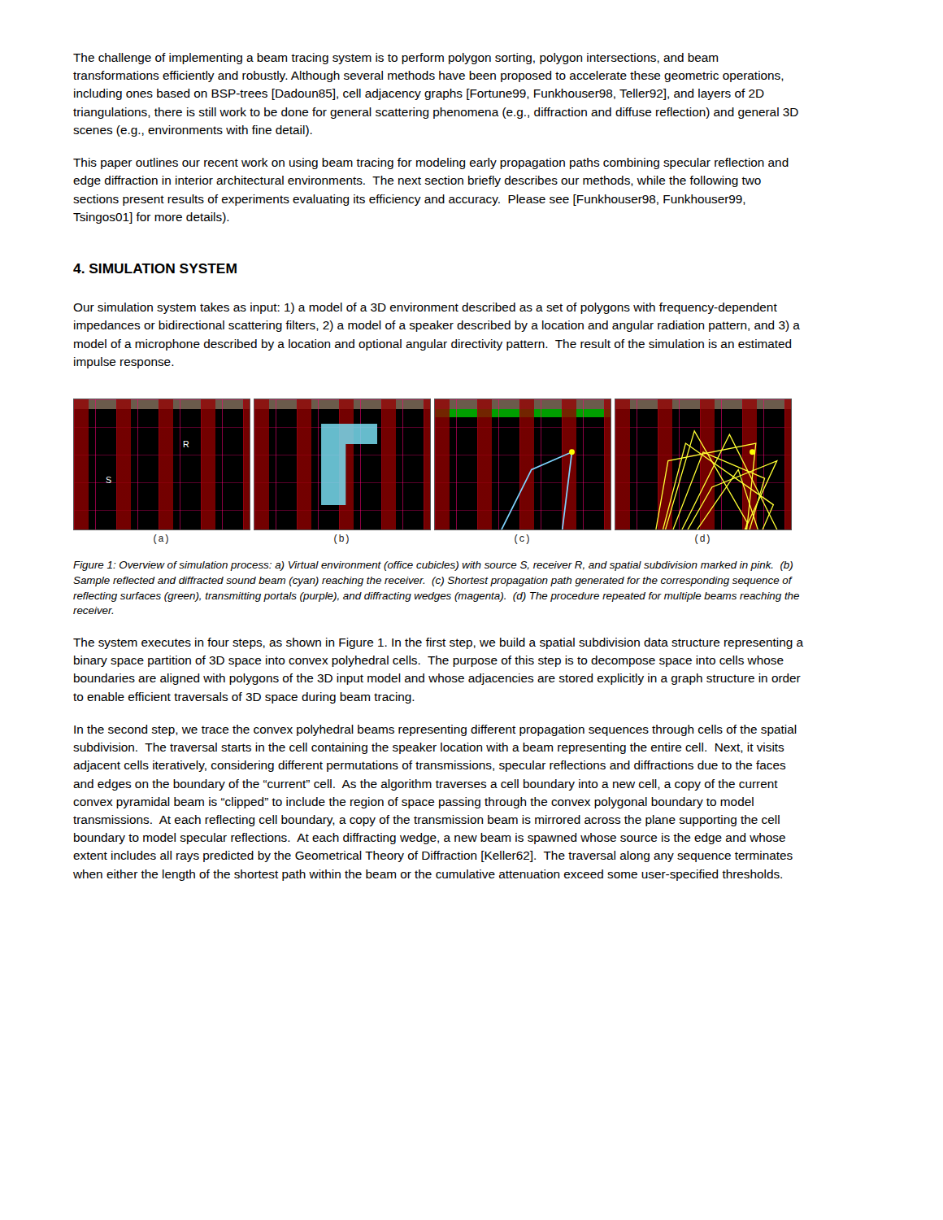The challenge of implementing a beam tracing system is to perform polygon sorting, polygon intersections, and beam transformations efficiently and robustly. Although several methods have been proposed to accelerate these geometric operations, including ones based on BSP-trees [Dadoun85], cell adjacency graphs [Fortune99, Funkhouser98, Teller92], and layers of 2D triangulations, there is still work to be done for general scattering phenomena (e.g., diffraction and diffuse reflection) and general 3D scenes (e.g., environments with fine detail).
This paper outlines our recent work on using beam tracing for modeling early propagation paths combining specular reflection and edge diffraction in interior architectural environments. The next section briefly describes our methods, while the following two sections present results of experiments evaluating its efficiency and accuracy. Please see [Funkhouser98, Funkhouser99, Tsingos01] for more details).
4. SIMULATION SYSTEM
Our simulation system takes as input: 1) a model of a 3D environment described as a set of polygons with frequency-dependent impedances or bidirectional scattering filters, 2) a model of a speaker described by a location and angular radiation pattern, and 3) a model of a microphone described by a location and optional angular directivity pattern. The result of the simulation is an estimated impulse response.
R S
(a)
(b)
(c)
(d)
Figure 1: Overview of simulation process: a) Virtual environment (office cubicles) with source S, receiver R, and spatial subdivision marked in pink. (b) Sample reflected and diffracted sound beam (cyan) reaching the receiver. (c) Shortest propagation path generated for the corresponding sequence of reflecting surfaces (green), transmitting portals (purple), and diffracting wedges (magenta). (d) The procedure repeated for multiple beams reaching the receiver.
The system executes in four steps, as shown in Figure 1. In the first step, we build a spatial subdivision data structure representing a binary space partition of 3D space into convex polyhedral cells. The purpose of this step is to decompose space into cells whose boundaries are aligned with polygons of the 3D input model and whose adjacencies are stored explicitly in a graph structure in order to enable efficient traversals of 3D space during beam tracing.
In the second step, we trace the convex polyhedral beams representing different propagation sequences through cells of the spatial subdivision. The traversal starts in the cell containing the speaker location with a beam representing the entire cell. Next, it visits adjacent cells iteratively, considering different permutations of transmissions, specular reflections and diffractions due to the faces and edges on the boundary of the “current” cell. As the algorithm traverses a cell boundary into a new cell, a copy of the current convex pyramidal beam is “clipped” to include the region of space passing through the convex polygonal boundary to model transmissions. At each reflecting cell boundary, a copy of the transmission beam is mirrored across the plane supporting the cell boundary to model specular reflections. At each diffracting wedge, a new beam is spawned whose source is the edge and whose extent includes all rays predicted by the Geometrical Theory of Diffraction [Keller62]. The traversal along any sequence terminates when either the length of the shortest path within the beam or the cumulative attenuation exceed some user-specified thresholds.